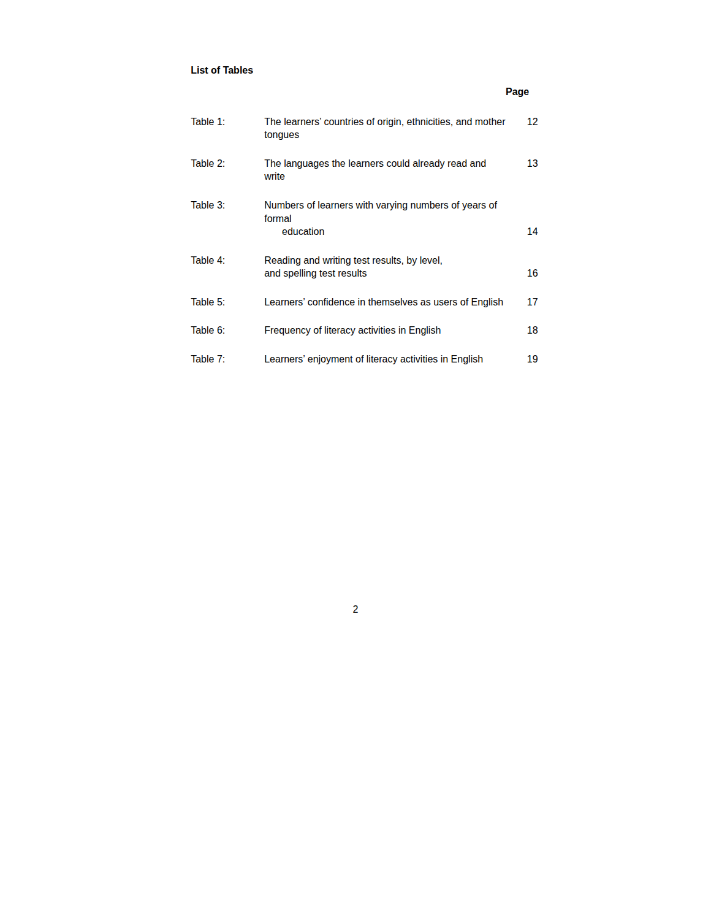List of Tables
Page
| Table 1: | The learners’ countries of origin, ethnicities, and mother tongues | 12 |
| Table 2: | The languages the learners could already read and write | 13 |
| Table 3: | Numbers of learners with varying numbers of years of formal education | 14 |
| Table 4: | Reading and writing test results, by level, and spelling test results | 16 |
| Table 5: | Learners’ confidence in themselves as users of English | 17 |
| Table 6: | Frequency of literacy activities in English | 18 |
| Table 7: | Learners’ enjoyment of literacy activities in English | 19 |
2